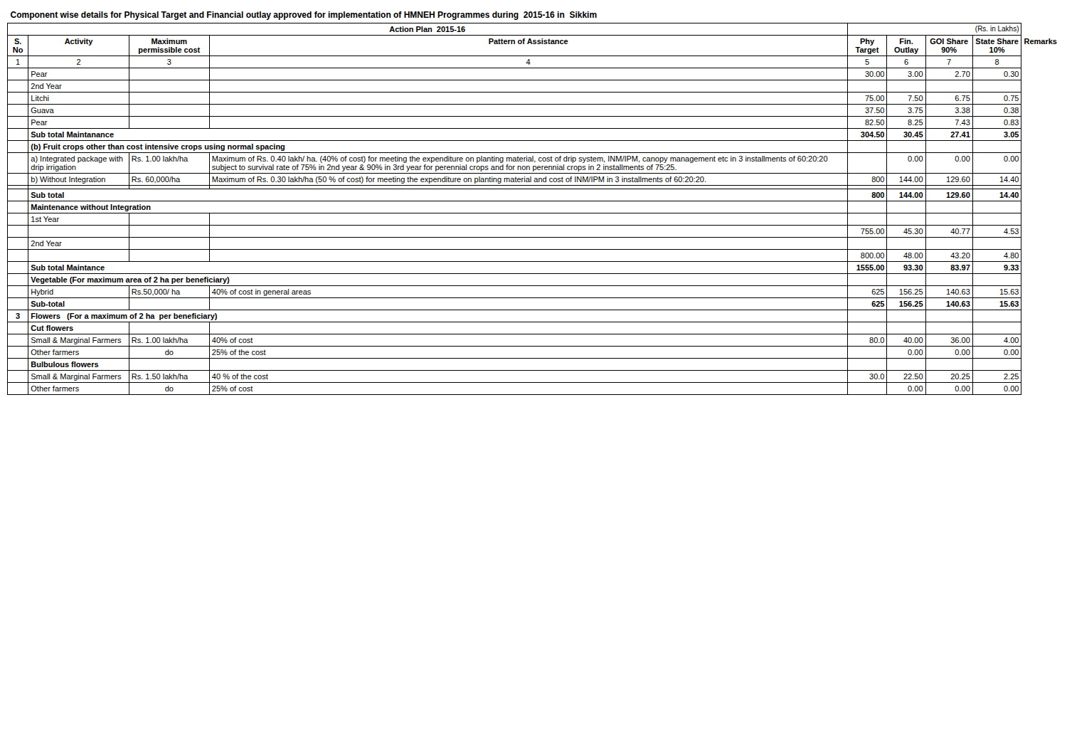| Component wise details for Physical Target and Financial outlay approved for implementation of HMNEH Programmes during 2015-16 in Sikkim |
| Action Plan 2015-16 | (Rs. in Lakhs) |
| S. No | Activity | Maximum permissible cost | Pattern of Assistance | Phy Target | Fin. Outlay | GOI Share 90% | State Share 10% | Remarks |
| 1 | 2 | 3 | 4 | 5 | 6 | 7 | 8 | |
| | Pear | | | 30.00 | 3.00 | 2.70 | 0.30 | |
| | 2nd Year | | | | | | | |
| | Litchi | | | 75.00 | 7.50 | 6.75 | 0.75 | |
| | Guava | | | 37.50 | 3.75 | 3.38 | 0.38 | |
| | Pear | | | 82.50 | 8.25 | 7.43 | 0.83 | |
| | Sub total Maintanance | 304.50 | 30.45 | 27.41 | 3.05 | |
| | (b) Fruit crops other than cost intensive crops using normal spacing | | | | | |
| | a) Integrated package with drip irrigation | Rs. 1.00 lakh/ha | Maximum of Rs. 0.40 lakh/ ha. (40% of cost) for meeting the expenditure on planting material, cost of drip system, INM/IPM, canopy management etc in 3 installments of 60:20:20 subject to survival rate of 75% in 2nd year & 90% in 3rd year for perennial crops and for non perennial crops in 2 installments of 75:25. | | 0.00 | 0.00 | 0.00 | |
| | b) Without Integration | Rs. 60,000/ha | Maximum of Rs. 0.30 lakh/ha (50 % of cost) for meeting the expenditure on planting material and cost of INM/IPM in 3 installments of 60:20:20. | 800 | 144.00 | 129.60 | 14.40 | |
| | Sub total | 800 | 144.00 | 129.60 | 14.40 | |
| | Maintenance without Integration | | | | | |
| | 1st Year | | | | | | | |
| | | | | 755.00 | 45.30 | 40.77 | 4.53 | |
| | 2nd Year | | | | | | | |
| | | | | 800.00 | 48.00 | 43.20 | 4.80 | |
| | Sub total Maintance | 1555.00 | 93.30 | 83.97 | 9.33 | |
| | Vegetable (For maximum area of 2 ha per beneficiary) | | | | | |
| | Hybrid | Rs.50,000/ ha | 40% of cost in general areas | 625 | 156.25 | 140.63 | 15.63 | |
| | Sub-total | | | 625 | 156.25 | 140.63 | 15.63 | |
| 3 | Flowers (For a maximum of 2 ha per beneficiary) | | | | | |
| | Cut flowers | | | | | | | |
| | Small & Marginal Farmers | Rs. 1.00 lakh/ha | 40% of cost | 80.0 | 40.00 | 36.00 | 4.00 | |
| | Other farmers | do | 25% of the cost | | 0.00 | 0.00 | 0.00 | |
| | Bulbulous flowers | | | | | | | |
| | Small & Marginal Farmers | Rs. 1.50 lakh/ha | 40 % of the cost | 30.0 | 22.50 | 20.25 | 2.25 | |
| | Other farmers | do | 25% of cost | | 0.00 | 0.00 | 0.00 | |